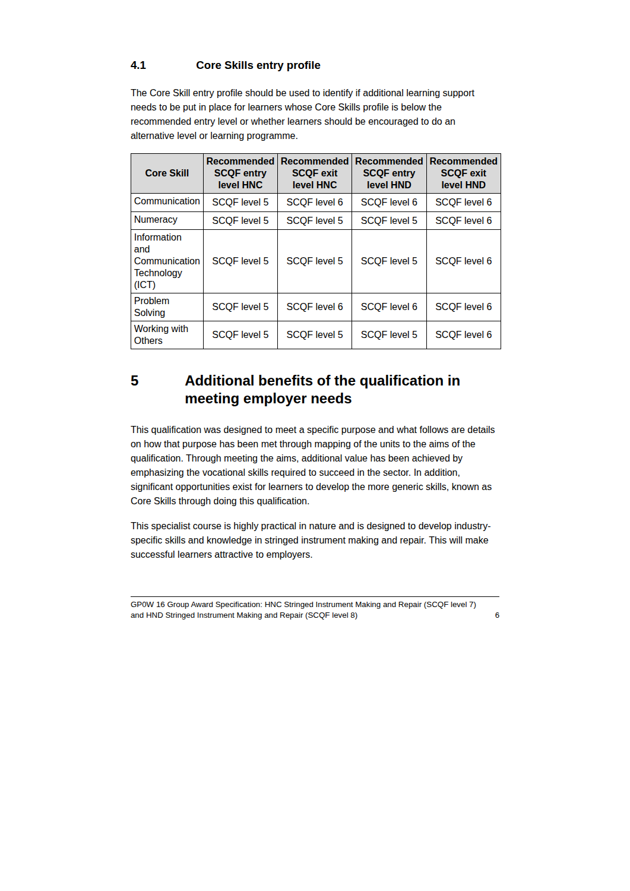4.1 Core Skills entry profile
The Core Skill entry profile should be used to identify if additional learning support needs to be put in place for learners whose Core Skills profile is below the recommended entry level or whether learners should be encouraged to do an alternative level or learning programme.
| Core Skill | Recommended SCQF entry level HNC | Recommended SCQF exit level HNC | Recommended SCQF entry level HND | Recommended SCQF exit level HND |
| --- | --- | --- | --- | --- |
| Communication | SCQF level 5 | SCQF level 6 | SCQF level 6 | SCQF level 6 |
| Numeracy | SCQF level 5 | SCQF level 5 | SCQF level 5 | SCQF level 6 |
| Information and Communication Technology (ICT) | SCQF level 5 | SCQF level 5 | SCQF level 5 | SCQF level 6 |
| Problem Solving | SCQF level 5 | SCQF level 6 | SCQF level 6 | SCQF level 6 |
| Working with Others | SCQF level 5 | SCQF level 5 | SCQF level 5 | SCQF level 6 |
5 Additional benefits of the qualification in meeting employer needs
This qualification was designed to meet a specific purpose and what follows are details on how that purpose has been met through mapping of the units to the aims of the qualification. Through meeting the aims, additional value has been achieved by emphasizing the vocational skills required to succeed in the sector. In addition, significant opportunities exist for learners to develop the more generic skills, known as Core Skills through doing this qualification.
This specialist course is highly practical in nature and is designed to develop industry-specific skills and knowledge in stringed instrument making and repair. This will make successful learners attractive to employers.
GP0W 16 Group Award Specification: HNC Stringed Instrument Making and Repair (SCQF level 7) and HND Stringed Instrument Making and Repair (SCQF level 8)
6